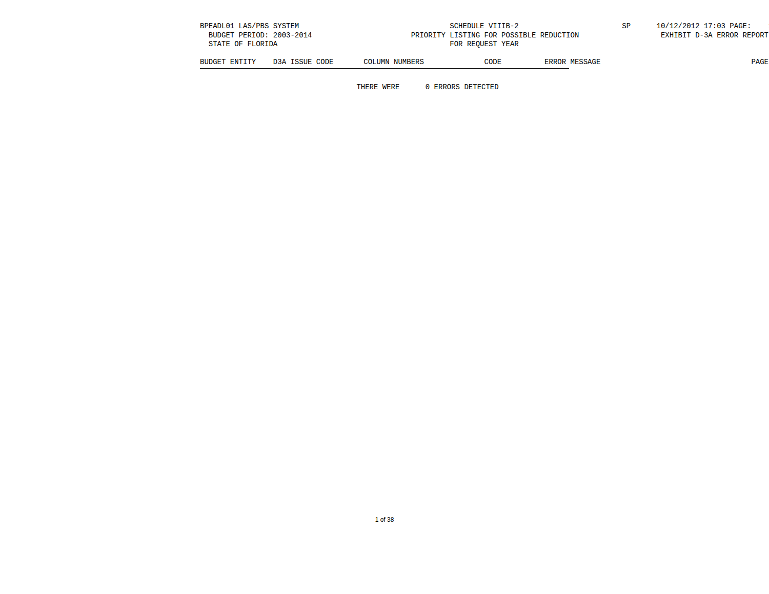BPEADL01 LAS/PBS SYSTEM                                   SCHEDULE VIIIB-2                        SP      10/12/2012 17:03 PAGE:    1
  BUDGET PERIOD: 2003-2014                       PRIORITY LISTING FOR POSSIBLE REDUCTION                   EXHIBIT D-3A ERROR REPORT
  STATE OF FLORIDA                                        FOR REQUEST YEAR

BUDGET ENTITY    D3A ISSUE CODE       COLUMN NUMBERS              CODE          ERROR MESSAGE                                   PAGE
                    THERE WERE      0 ERRORS DETECTED
1 of 38